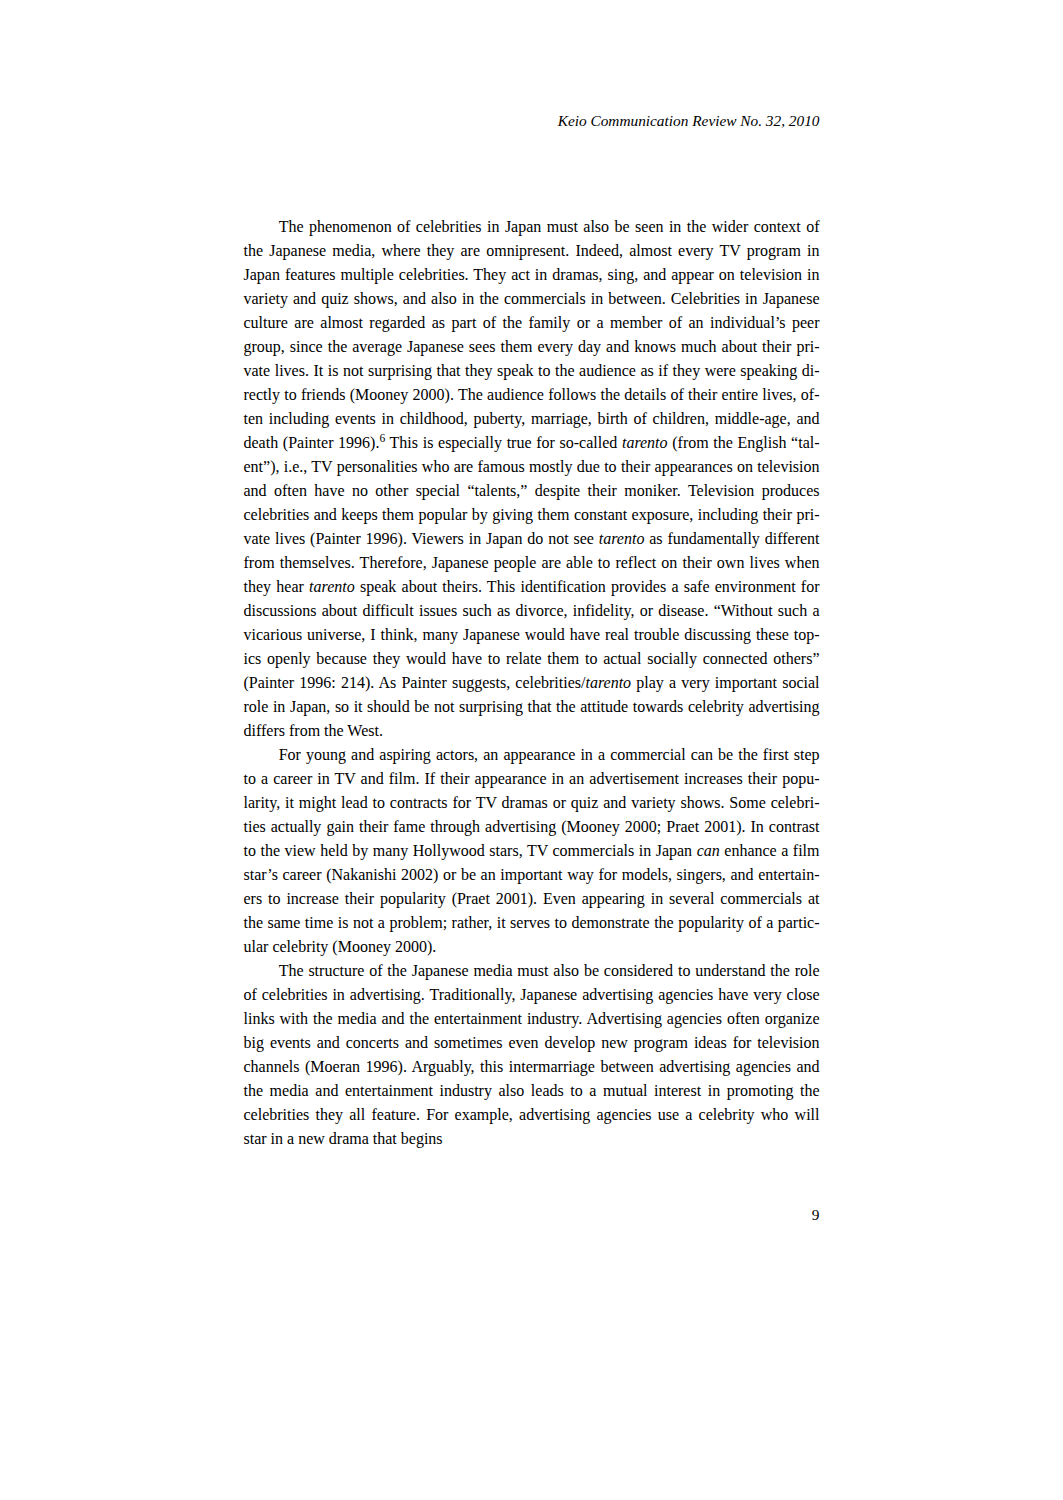Keio Communication Review No. 32, 2010
The phenomenon of celebrities in Japan must also be seen in the wider context of the Japanese media, where they are omnipresent. Indeed, almost every TV program in Japan features multiple celebrities. They act in dramas, sing, and appear on television in variety and quiz shows, and also in the commercials in between. Celebrities in Japanese culture are almost regarded as part of the family or a member of an individual’s peer group, since the average Japanese sees them every day and knows much about their private lives. It is not surprising that they speak to the audience as if they were speaking directly to friends (Mooney 2000). The audience follows the details of their entire lives, often including events in childhood, puberty, marriage, birth of children, middle-age, and death (Painter 1996).6 This is especially true for so-called tarento (from the English “talent”), i.e., TV personalities who are famous mostly due to their appearances on television and often have no other special “talents,” despite their moniker. Television produces celebrities and keeps them popular by giving them constant exposure, including their private lives (Painter 1996). Viewers in Japan do not see tarento as fundamentally different from themselves. Therefore, Japanese people are able to reflect on their own lives when they hear tarento speak about theirs. This identification provides a safe environment for discussions about difficult issues such as divorce, infidelity, or disease. “Without such a vicarious universe, I think, many Japanese would have real trouble discussing these topics openly because they would have to relate them to actual socially connected others” (Painter 1996: 214). As Painter suggests, celebrities/tarento play a very important social role in Japan, so it should be not surprising that the attitude towards celebrity advertising differs from the West.
For young and aspiring actors, an appearance in a commercial can be the first step to a career in TV and film. If their appearance in an advertisement increases their popularity, it might lead to contracts for TV dramas or quiz and variety shows. Some celebrities actually gain their fame through advertising (Mooney 2000; Praet 2001). In contrast to the view held by many Hollywood stars, TV commercials in Japan can enhance a film star’s career (Nakanishi 2002) or be an important way for models, singers, and entertainers to increase their popularity (Praet 2001). Even appearing in several commercials at the same time is not a problem; rather, it serves to demonstrate the popularity of a particular celebrity (Mooney 2000).
The structure of the Japanese media must also be considered to understand the role of celebrities in advertising. Traditionally, Japanese advertising agencies have very close links with the media and the entertainment industry. Advertising agencies often organize big events and concerts and sometimes even develop new program ideas for television channels (Moeran 1996). Arguably, this intermarriage between advertising agencies and the media and entertainment industry also leads to a mutual interest in promoting the celebrities they all feature. For example, advertising agencies use a celebrity who will star in a new drama that begins
9